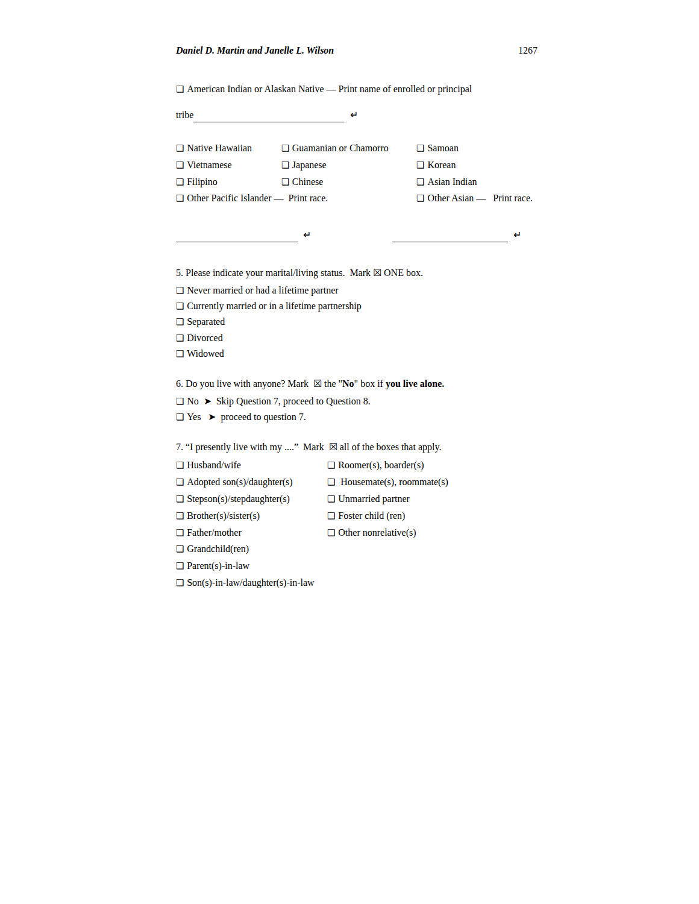Daniel D. Martin and Janelle L. Wilson 1267
❑American Indian or Alaskan Native — Print name of enrolled or principal
tribe ↵
| ❑ Native Hawaiian | ❑ Guamanian or Chamorro | ❑ Samoan |
| ❑ Vietnamese | ❑ Japanese | ❑ Korean |
| ❑ Filipino | ❑ Chinese | ❑ Asian Indian |
| ❑ Other Pacific Islander — Print race. | ❑ Other Asian — Print race. |
↵ ↵
5. Please indicate your marital/living status. Mark ☒ ONE box.
❑Never married or had a lifetime partner
❑Currently married or in a lifetime partnership
❑Separated
❑Divorced
❑Widowed
6. Do you live with anyone? Mark ☒ the "No" box if you live alone.
❑No ➤ Skip Question 7, proceed to Question 8.
❑Yes ➤ proceed to question 7.
7. “I presently live with my ....” Mark ☒ all of the boxes that apply.
| ❑ Husband/wife | ❑ Roomer(s), boarder(s) |
| ❑ Adopted son(s)/daughter(s) | ❑ Housemate(s), roommate(s) |
| ❑ Stepson(s)/stepdaughter(s) | ❑ Unmarried partner |
| ❑ Brother(s)/sister(s) | ❑ Foster child (ren) |
| ❑ Father/mother | ❑ Other nonrelative(s) |
| ❑ Grandchild(ren) | |
| ❑ Parent(s)-in-law | |
| ❑ Son(s)-in-law/daughter(s)-in-law | |